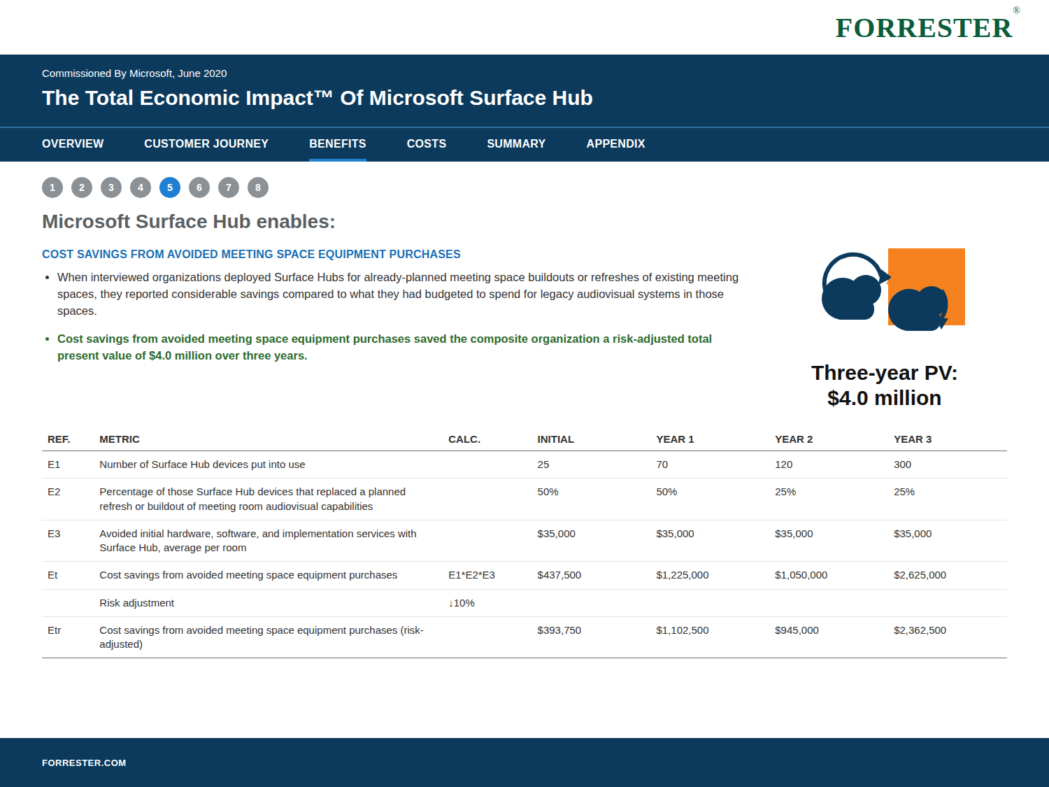FORRESTER®
Commissioned By Microsoft, June 2020
The Total Economic Impact™ Of Microsoft Surface Hub
OVERVIEW
CUSTOMER JOURNEY
BENEFITS
COSTS
SUMMARY
APPENDIX
1
2
3
4
5
6
7
8
Microsoft Surface Hub enables:
Cost savings from avoided meeting space equipment purchases
When interviewed organizations deployed Surface Hubs for already-planned meeting space buildouts or refreshes of existing meeting spaces, they reported considerable savings compared to what they had budgeted to spend for legacy audiovisual systems in those spaces.
Cost savings from avoided meeting space equipment purchases saved the composite organization a risk-adjusted total present value of $4.0 million over three years.
Three-year PV:
$4.0 million
| REF. | METRIC | CALC. | INITIAL | YEAR 1 | YEAR 2 | YEAR 3 |
| --- | --- | --- | --- | --- | --- | --- |
| E1 | Number of Surface Hub devices put into use | | 25 | 70 | 120 | 300 |
| E2 | Percentage of those Surface Hub devices that replaced a planned refresh or buildout of meeting room audiovisual capabilities | | 50% | 50% | 25% | 25% |
| E3 | Avoided initial hardware, software, and implementation services with Surface Hub, average per room | | $35,000 | $35,000 | $35,000 | $35,000 |
| Et | Cost savings from avoided meeting space equipment purchases | E1*E2*E3 | $437,500 | $1,225,000 | $1,050,000 | $2,625,000 |
| | Risk adjustment | ↓10% | | | | |
| Etr | Cost savings from avoided meeting space equipment purchases (risk-adjusted) | | $393,750 | $1,102,500 | $945,000 | $2,362,500 |
FORRESTER.COM